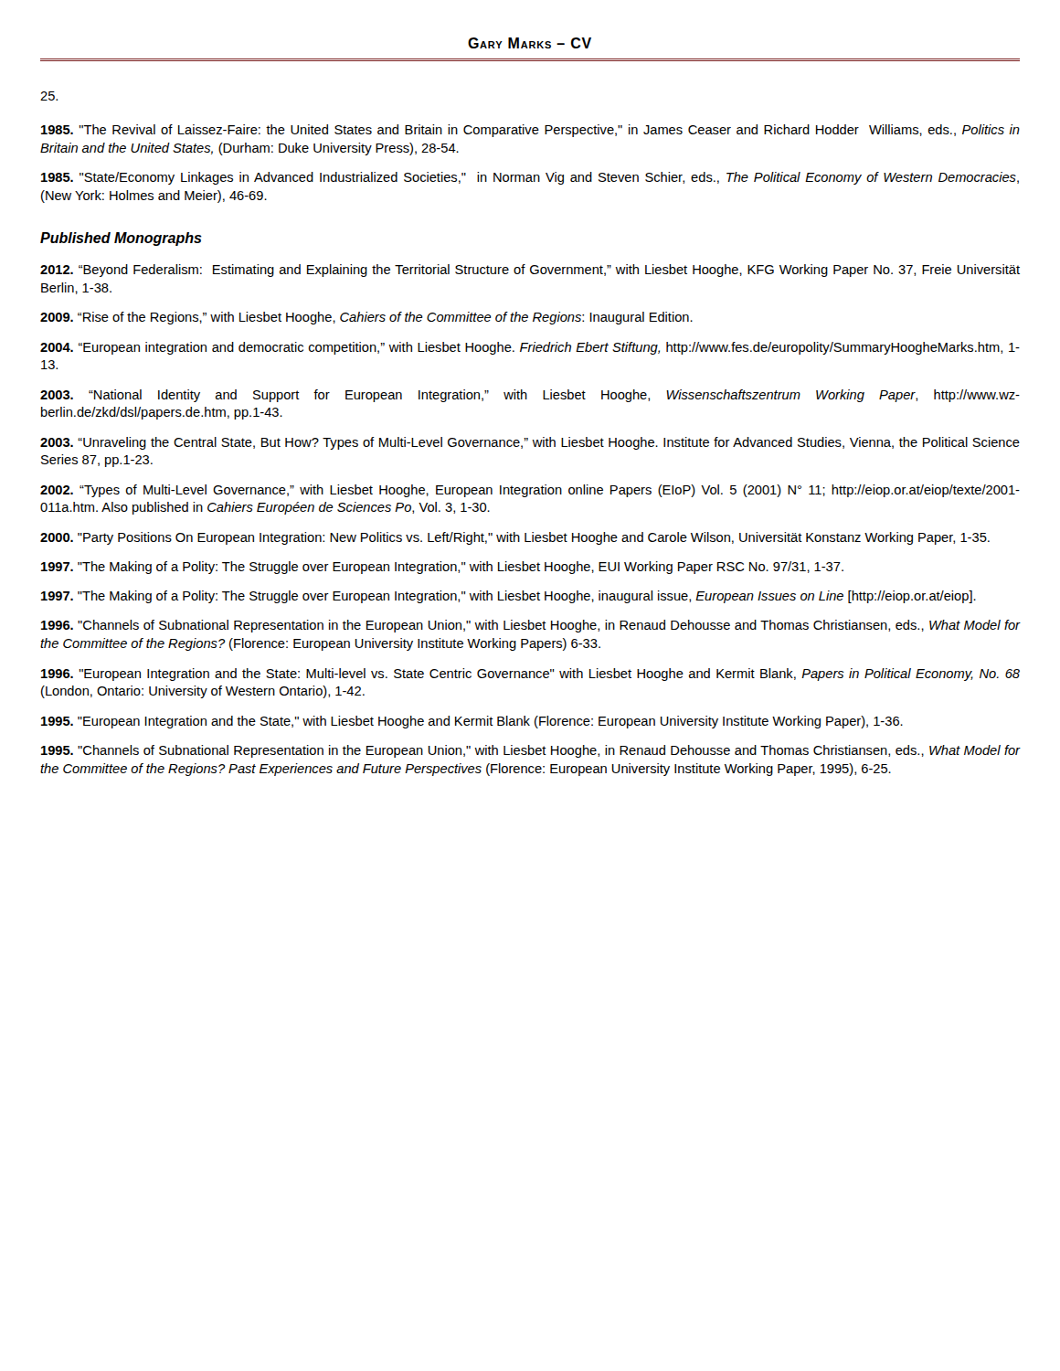Gary Marks – CV
25.
1985. "The Revival of Laissez-Faire: the United States and Britain in Comparative Perspective," in James Ceaser and Richard Hodder Williams, eds., Politics in Britain and the United States, (Durham: Duke University Press), 28-54.
1985. "State/Economy Linkages in Advanced Industrialized Societies," in Norman Vig and Steven Schier, eds., The Political Economy of Western Democracies, (New York: Holmes and Meier), 46-69.
Published Monographs
2012. “Beyond Federalism: Estimating and Explaining the Territorial Structure of Government,” with Liesbet Hooghe, KFG Working Paper No. 37, Freie Universität Berlin, 1-38.
2009. “Rise of the Regions,” with Liesbet Hooghe, Cahiers of the Committee of the Regions: Inaugural Edition.
2004. “European integration and democratic competition,” with Liesbet Hooghe. Friedrich Ebert Stiftung, http://www.fes.de/europolity/SummaryHoogheMarks.htm, 1-13.
2003. “National Identity and Support for European Integration,” with Liesbet Hooghe, Wissenschaftszentrum Working Paper, http://www.wz-berlin.de/zkd/dsl/papers.de.htm, pp.1-43.
2003. “Unraveling the Central State, But How? Types of Multi-Level Governance,” with Liesbet Hooghe. Institute for Advanced Studies, Vienna, the Political Science Series 87, pp.1-23.
2002. “Types of Multi-Level Governance,” with Liesbet Hooghe, European Integration online Papers (EIoP) Vol. 5 (2001) N° 11; http://eiop.or.at/eiop/texte/2001-011a.htm. Also published in Cahiers Européen de Sciences Po, Vol. 3, 1-30.
2000. "Party Positions On European Integration: New Politics vs. Left/Right," with Liesbet Hooghe and Carole Wilson, Universität Konstanz Working Paper, 1-35.
1997. "The Making of a Polity: The Struggle over European Integration," with Liesbet Hooghe, EUI Working Paper RSC No. 97/31, 1-37.
1997. "The Making of a Polity: The Struggle over European Integration," with Liesbet Hooghe, inaugural issue, European Issues on Line [http://eiop.or.at/eiop].
1996. "Channels of Subnational Representation in the European Union," with Liesbet Hooghe, in Renaud Dehousse and Thomas Christiansen, eds., What Model for the Committee of the Regions? (Florence: European University Institute Working Papers) 6-33.
1996. "European Integration and the State: Multi-level vs. State Centric Governance" with Liesbet Hooghe and Kermit Blank, Papers in Political Economy, No. 68 (London, Ontario: University of Western Ontario), 1-42.
1995. "European Integration and the State," with Liesbet Hooghe and Kermit Blank (Florence: European University Institute Working Paper), 1-36.
1995. "Channels of Subnational Representation in the European Union," with Liesbet Hooghe, in Renaud Dehousse and Thomas Christiansen, eds., What Model for the Committee of the Regions? Past Experiences and Future Perspectives (Florence: European University Institute Working Paper, 1995), 6-25.